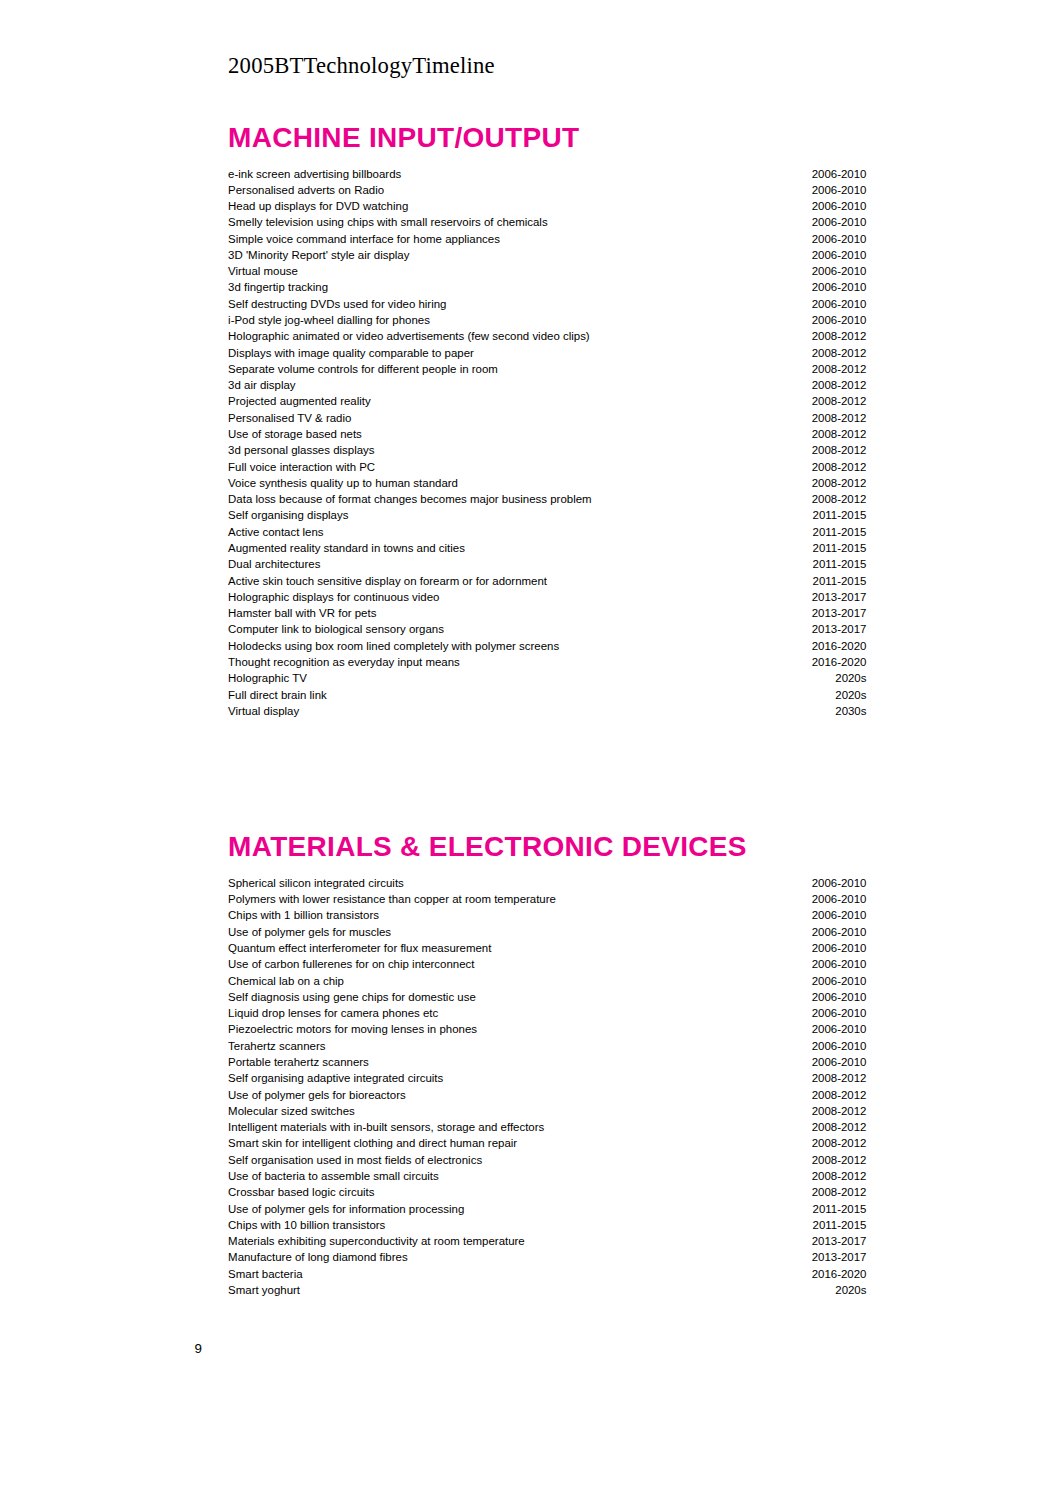2005BTTechnologyTimeline
MACHINE INPUT/OUTPUT
| e-ink screen advertising billboards | 2006-2010 |
| Personalised adverts on Radio | 2006-2010 |
| Head up displays for DVD watching | 2006-2010 |
| Smelly television using chips with small reservoirs of chemicals | 2006-2010 |
| Simple voice command interface for home appliances | 2006-2010 |
| 3D 'Minority Report' style air display | 2006-2010 |
| Virtual mouse | 2006-2010 |
| 3d fingertip tracking | 2006-2010 |
| Self destructing DVDs used for video hiring | 2006-2010 |
| i-Pod style jog-wheel dialling for phones | 2006-2010 |
| Holographic animated or video advertisements (few second video clips) | 2008-2012 |
| Displays with image quality comparable to paper | 2008-2012 |
| Separate volume controls for different people in room | 2008-2012 |
| 3d air display | 2008-2012 |
| Projected augmented reality | 2008-2012 |
| Personalised TV & radio | 2008-2012 |
| Use of storage based nets | 2008-2012 |
| 3d personal glasses displays | 2008-2012 |
| Full voice interaction with PC | 2008-2012 |
| Voice synthesis quality up to human standard | 2008-2012 |
| Data loss because of format changes becomes major business problem | 2008-2012 |
| Self organising displays | 2011-2015 |
| Active contact lens | 2011-2015 |
| Augmented reality standard in towns and cities | 2011-2015 |
| Dual architectures | 2011-2015 |
| Active skin touch sensitive display on forearm or for adornment | 2011-2015 |
| Holographic displays for continuous video | 2013-2017 |
| Hamster ball with VR for pets | 2013-2017 |
| Computer link to biological sensory organs | 2013-2017 |
| Holodecks using box room lined completely with polymer screens | 2016-2020 |
| Thought recognition as everyday input means | 2016-2020 |
| Holographic TV | 2020s |
| Full direct brain link | 2020s |
| Virtual display | 2030s |
MATERIALS & ELECTRONIC DEVICES
| Spherical silicon integrated circuits | 2006-2010 |
| Polymers with lower resistance than copper at room temperature | 2006-2010 |
| Chips with 1 billion transistors | 2006-2010 |
| Use of polymer gels for muscles | 2006-2010 |
| Quantum effect interferometer for flux measurement | 2006-2010 |
| Use of carbon fullerenes for on chip interconnect | 2006-2010 |
| Chemical lab on a chip | 2006-2010 |
| Self diagnosis using gene chips for domestic use | 2006-2010 |
| Liquid drop lenses for camera phones etc | 2006-2010 |
| Piezoelectric motors for moving lenses in phones | 2006-2010 |
| Terahertz scanners | 2006-2010 |
| Portable terahertz scanners | 2006-2010 |
| Self organising adaptive integrated circuits | 2008-2012 |
| Use of polymer gels for bioreactors | 2008-2012 |
| Molecular sized switches | 2008-2012 |
| Intelligent materials with in-built sensors, storage and effectors | 2008-2012 |
| Smart skin for intelligent clothing and direct human repair | 2008-2012 |
| Self organisation used in most fields of electronics | 2008-2012 |
| Use of bacteria to assemble small circuits | 2008-2012 |
| Crossbar based logic circuits | 2008-2012 |
| Use of polymer gels for information processing | 2011-2015 |
| Chips with 10 billion transistors | 2011-2015 |
| Materials exhibiting superconductivity at room temperature | 2013-2017 |
| Manufacture of long diamond fibres | 2013-2017 |
| Smart bacteria | 2016-2020 |
| Smart yoghurt | 2020s |
9